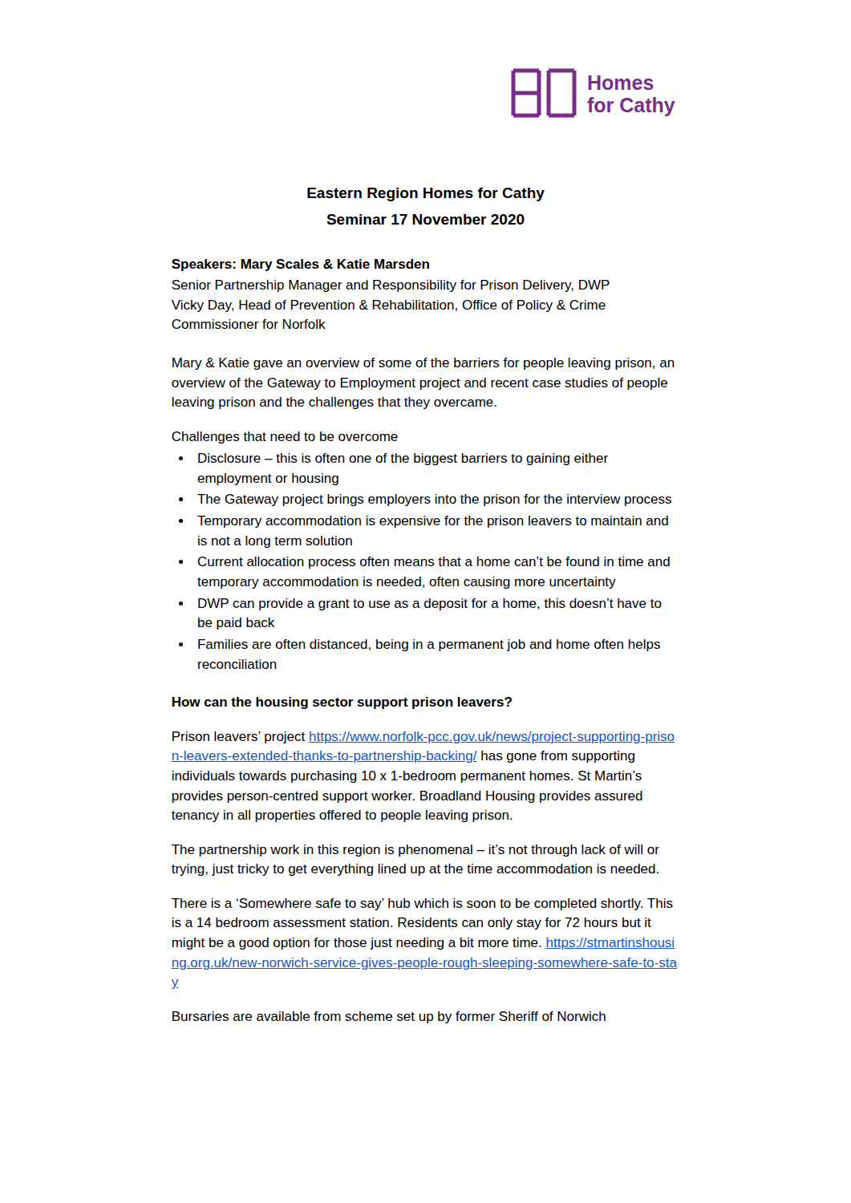Homes for Cathy
Eastern Region Homes for Cathy
Seminar 17 November 2020
Speakers: Mary Scales & Katie Marsden
Senior Partnership Manager and Responsibility for Prison Delivery, DWP
Vicky Day, Head of Prevention & Rehabilitation, Office of Policy & Crime Commissioner for Norfolk
Mary & Katie gave an overview of some of the barriers for people leaving prison, an overview of the Gateway to Employment project and recent case studies of people leaving prison and the challenges that they overcame.
Challenges that need to be overcome
Disclosure – this is often one of the biggest barriers to gaining either employment or housing
The Gateway project brings employers into the prison for the interview process
Temporary accommodation is expensive for the prison leavers to maintain and is not a long term solution
Current allocation process often means that a home can’t be found in time and temporary accommodation is needed, often causing more uncertainty
DWP can provide a grant to use as a deposit for a home, this doesn’t have to be paid back
Families are often distanced, being in a permanent job and home often helps reconciliation
How can the housing sector support prison leavers?
Prison leavers’ project https://www.norfolk-pcc.gov.uk/news/project-supporting-prison-leavers-extended-thanks-to-partnership-backing/ has gone from supporting individuals towards purchasing 10 x 1-bedroom permanent homes. St Martin’s provides person-centred support worker. Broadland Housing provides assured tenancy in all properties offered to people leaving prison.
The partnership work in this region is phenomenal – it’s not through lack of will or trying, just tricky to get everything lined up at the time accommodation is needed.
There is a ‘Somewhere safe to say’ hub which is soon to be completed shortly. This is a 14 bedroom assessment station. Residents can only stay for 72 hours but it might be a good option for those just needing a bit more time. https://stmartinshousing.org.uk/new-norwich-service-gives-people-rough-sleeping-somewhere-safe-to-stay
Bursaries are available from scheme set up by former Sheriff of Norwich